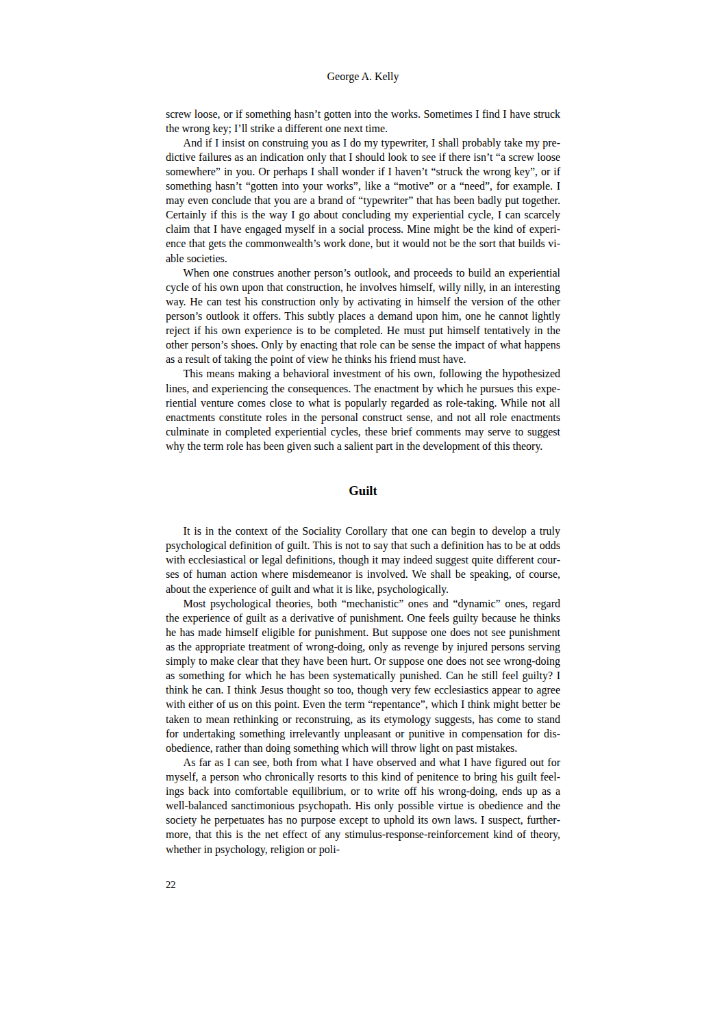George A. Kelly
screw loose, or if something hasn’t gotten into the works. Sometimes I find I have struck the wrong key; I’ll strike a different one next time.
And if I insist on construing you as I do my typewriter, I shall probably take my predictive failures as an indication only that I should look to see if there isn’t “a screw loose somewhere” in you. Or perhaps I shall wonder if I haven’t “struck the wrong key”, or if something hasn’t “gotten into your works”, like a “motive” or a “need”, for example. I may even conclude that you are a brand of “typewriter” that has been badly put together. Certainly if this is the way I go about concluding my experiential cycle, I can scarcely claim that I have engaged myself in a social process. Mine might be the kind of experience that gets the commonwealth’s work done, but it would not be the sort that builds viable societies.
When one construes another person’s outlook, and proceeds to build an experiential cycle of his own upon that construction, he involves himself, willy nilly, in an interesting way. He can test his construction only by activating in himself the version of the other person’s outlook it offers. This subtly places a demand upon him, one he cannot lightly reject if his own experience is to be completed. He must put himself tentatively in the other person’s shoes. Only by enacting that role can be sense the impact of what happens as a result of taking the point of view he thinks his friend must have.
This means making a behavioral investment of his own, following the hypothesized lines, and experiencing the consequences. The enactment by which he pursues this experiential venture comes close to what is popularly regarded as role-taking. While not all enactments constitute roles in the personal construct sense, and not all role enactments culminate in completed experiential cycles, these brief comments may serve to suggest why the term role has been given such a salient part in the development of this theory.
Guilt
It is in the context of the Sociality Corollary that one can begin to develop a truly psychological definition of guilt. This is not to say that such a definition has to be at odds with ecclesiastical or legal definitions, though it may indeed suggest quite different courses of human action where misdemeanor is involved. We shall be speaking, of course, about the experience of guilt and what it is like, psychologically.
Most psychological theories, both “mechanistic” ones and “dynamic” ones, regard the experience of guilt as a derivative of punishment. One feels guilty because he thinks he has made himself eligible for punishment. But suppose one does not see punishment as the appropriate treatment of wrong-doing, only as revenge by injured persons serving simply to make clear that they have been hurt. Or suppose one does not see wrong-doing as something for which he has been systematically punished. Can he still feel guilty? I think he can. I think Jesus thought so too, though very few ecclesiastics appear to agree with either of us on this point. Even the term “repentance”, which I think might better be taken to mean rethinking or reconstruing, as its etymology suggests, has come to stand for undertaking something irrelevantly unpleasant or punitive in compensation for disobedience, rather than doing something which will throw light on past mistakes.
As far as I can see, both from what I have observed and what I have figured out for myself, a person who chronically resorts to this kind of penitence to bring his guilt feelings back into comfortable equilibrium, or to write off his wrong-doing, ends up as a well-balanced sanctimonious psychopath. His only possible virtue is obedience and the society he perpetuates has no purpose except to uphold its own laws. I suspect, furthermore, that this is the net effect of any stimulus-response-reinforcement kind of theory, whether in psychology, religion or poli-
22